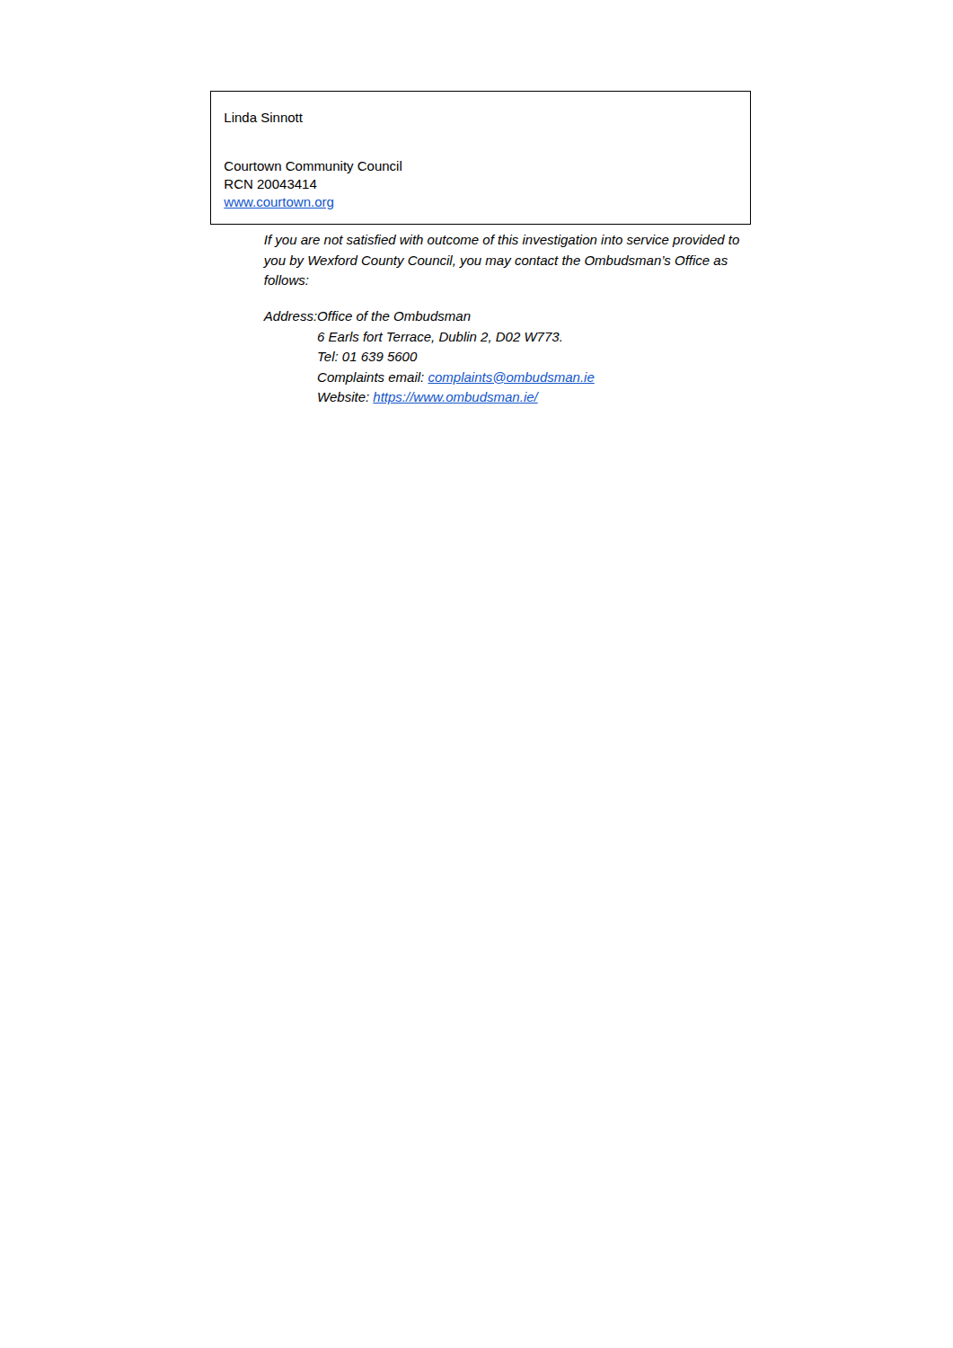Linda Sinnott
Courtown Community Council
RCN 20043414
www.courtown.org
If you are not satisfied with outcome of this investigation into service provided to you by Wexford County Council, you may contact the Ombudsman’s Office as follows:
| Address: | Office of the Ombudsman 6 Earls fort Terrace, Dublin 2, D02 W773. Tel: 01 639 5600 Complaints email: complaints@ombudsman.ie Website: https://www.ombudsman.ie/ |